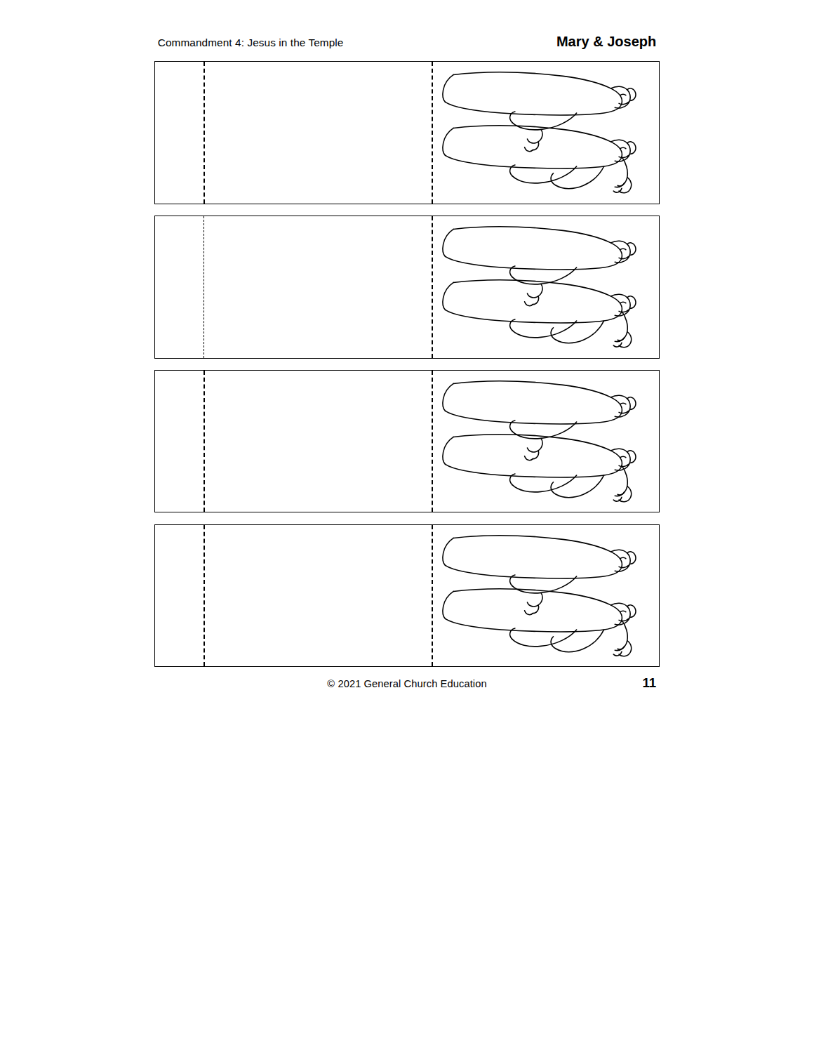Commandment 4: Jesus in the Temple
Mary & Joseph
© 2021 General Church Education 11